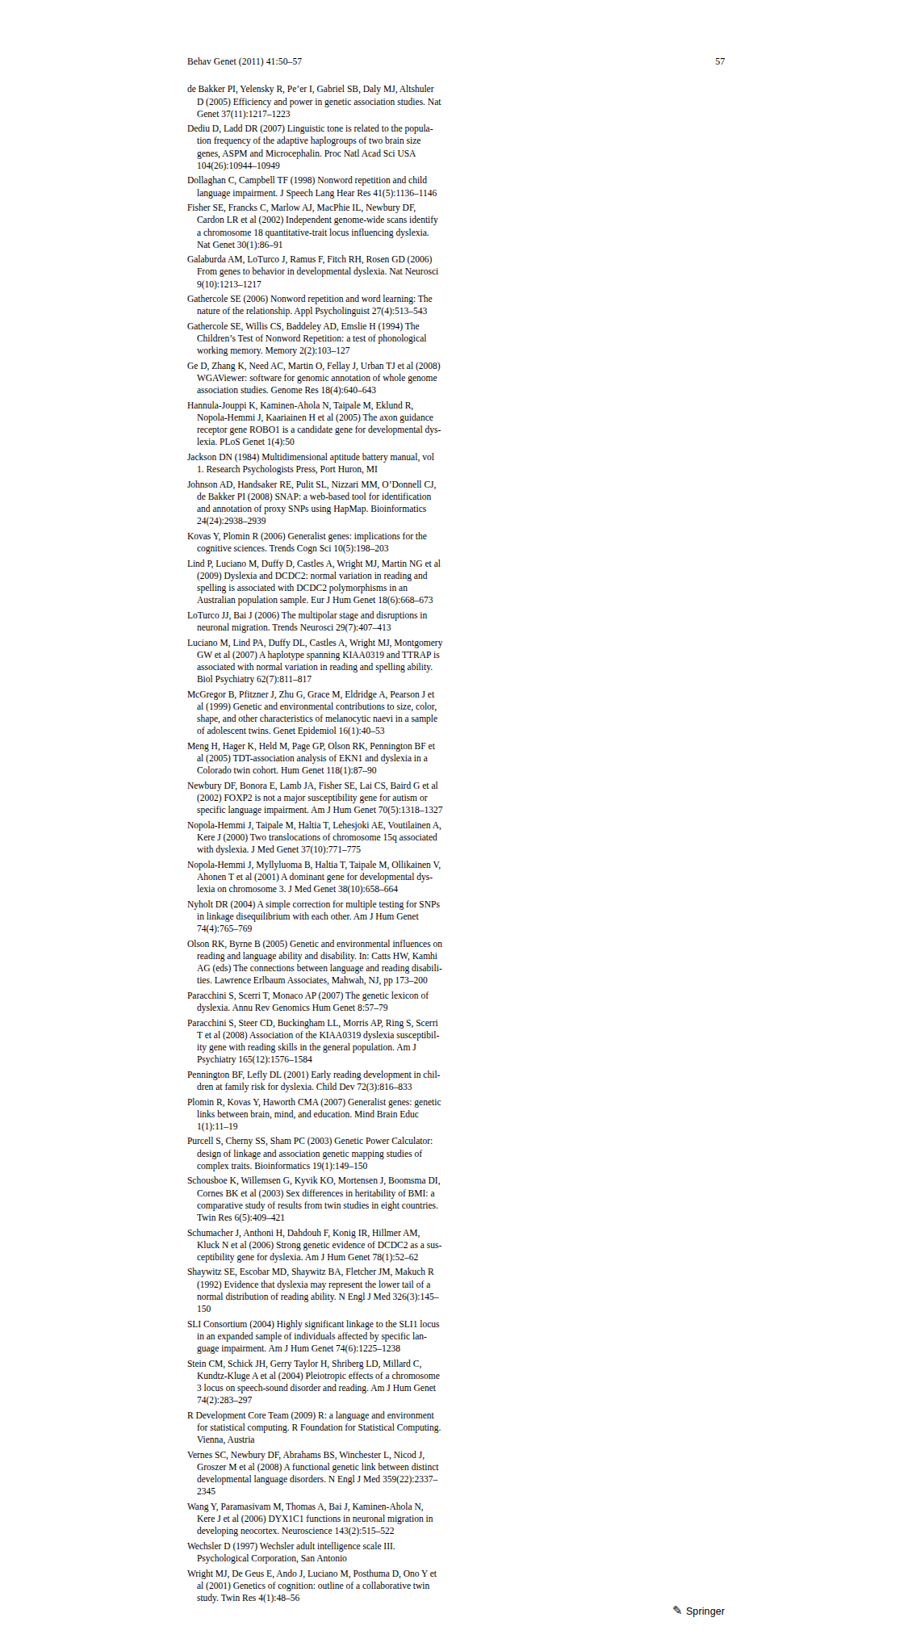Behav Genet (2011) 41:50–57 57
de Bakker PI, Yelensky R, Pe’er I, Gabriel SB, Daly MJ, Altshuler D (2005) Efficiency and power in genetic association studies. Nat Genet 37(11):1217–1223
Dediu D, Ladd DR (2007) Linguistic tone is related to the population frequency of the adaptive haplogroups of two brain size genes, ASPM and Microcephalin. Proc Natl Acad Sci USA 104(26):10944–10949
Dollaghan C, Campbell TF (1998) Nonword repetition and child language impairment. J Speech Lang Hear Res 41(5):1136–1146
Fisher SE, Francks C, Marlow AJ, MacPhie IL, Newbury DF, Cardon LR et al (2002) Independent genome-wide scans identify a chromosome 18 quantitative-trait locus influencing dyslexia. Nat Genet 30(1):86–91
Galaburda AM, LoTurco J, Ramus F, Fitch RH, Rosen GD (2006) From genes to behavior in developmental dyslexia. Nat Neurosci 9(10):1213–1217
Gathercole SE (2006) Nonword repetition and word learning: The nature of the relationship. Appl Psycholinguist 27(4):513–543
Gathercole SE, Willis CS, Baddeley AD, Emslie H (1994) The Children’s Test of Nonword Repetition: a test of phonological working memory. Memory 2(2):103–127
Ge D, Zhang K, Need AC, Martin O, Fellay J, Urban TJ et al (2008) WGAViewer: software for genomic annotation of whole genome association studies. Genome Res 18(4):640–643
Hannula-Jouppi K, Kaminen-Ahola N, Taipale M, Eklund R, Nopola-Hemmi J, Kaariainen H et al (2005) The axon guidance receptor gene ROBO1 is a candidate gene for developmental dyslexia. PLoS Genet 1(4):50
Jackson DN (1984) Multidimensional aptitude battery manual, vol 1. Research Psychologists Press, Port Huron, MI
Johnson AD, Handsaker RE, Pulit SL, Nizzari MM, O’Donnell CJ, de Bakker PI (2008) SNAP: a web-based tool for identification and annotation of proxy SNPs using HapMap. Bioinformatics 24(24):2938–2939
Kovas Y, Plomin R (2006) Generalist genes: implications for the cognitive sciences. Trends Cogn Sci 10(5):198–203
Lind P, Luciano M, Duffy D, Castles A, Wright MJ, Martin NG et al (2009) Dyslexia and DCDC2: normal variation in reading and spelling is associated with DCDC2 polymorphisms in an Australian population sample. Eur J Hum Genet 18(6):668–673
LoTurco JJ, Bai J (2006) The multipolar stage and disruptions in neuronal migration. Trends Neurosci 29(7):407–413
Luciano M, Lind PA, Duffy DL, Castles A, Wright MJ, Montgomery GW et al (2007) A haplotype spanning KIAA0319 and TTRAP is associated with normal variation in reading and spelling ability. Biol Psychiatry 62(7):811–817
McGregor B, Pfitzner J, Zhu G, Grace M, Eldridge A, Pearson J et al (1999) Genetic and environmental contributions to size, color, shape, and other characteristics of melanocytic naevi in a sample of adolescent twins. Genet Epidemiol 16(1):40–53
Meng H, Hager K, Held M, Page GP, Olson RK, Pennington BF et al (2005) TDT-association analysis of EKN1 and dyslexia in a Colorado twin cohort. Hum Genet 118(1):87–90
Newbury DF, Bonora E, Lamb JA, Fisher SE, Lai CS, Baird G et al (2002) FOXP2 is not a major susceptibility gene for autism or specific language impairment. Am J Hum Genet 70(5):1318–1327
Nopola-Hemmi J, Taipale M, Haltia T, Lehesjoki AE, Voutilainen A, Kere J (2000) Two translocations of chromosome 15q associated with dyslexia. J Med Genet 37(10):771–775
Nopola-Hemmi J, Myllyluoma B, Haltia T, Taipale M, Ollikainen V, Ahonen T et al (2001) A dominant gene for developmental dyslexia on chromosome 3. J Med Genet 38(10):658–664
Nyholt DR (2004) A simple correction for multiple testing for SNPs in linkage disequilibrium with each other. Am J Hum Genet 74(4):765–769
Olson RK, Byrne B (2005) Genetic and environmental influences on reading and language ability and disability. In: Catts HW, Kamhi AG (eds) The connections between language and reading disabilities. Lawrence Erlbaum Associates, Mahwah, NJ, pp 173–200
Paracchini S, Scerri T, Monaco AP (2007) The genetic lexicon of dyslexia. Annu Rev Genomics Hum Genet 8:57–79
Paracchini S, Steer CD, Buckingham LL, Morris AP, Ring S, Scerri T et al (2008) Association of the KIAA0319 dyslexia susceptibility gene with reading skills in the general population. Am J Psychiatry 165(12):1576–1584
Pennington BF, Lefly DL (2001) Early reading development in children at family risk for dyslexia. Child Dev 72(3):816–833
Plomin R, Kovas Y, Haworth CMA (2007) Generalist genes: genetic links between brain, mind, and education. Mind Brain Educ 1(1):11–19
Purcell S, Cherny SS, Sham PC (2003) Genetic Power Calculator: design of linkage and association genetic mapping studies of complex traits. Bioinformatics 19(1):149–150
Schousboe K, Willemsen G, Kyvik KO, Mortensen J, Boomsma DI, Cornes BK et al (2003) Sex differences in heritability of BMI: a comparative study of results from twin studies in eight countries. Twin Res 6(5):409–421
Schumacher J, Anthoni H, Dahdouh F, Konig IR, Hillmer AM, Kluck N et al (2006) Strong genetic evidence of DCDC2 as a susceptibility gene for dyslexia. Am J Hum Genet 78(1):52–62
Shaywitz SE, Escobar MD, Shaywitz BA, Fletcher JM, Makuch R (1992) Evidence that dyslexia may represent the lower tail of a normal distribution of reading ability. N Engl J Med 326(3):145–150
SLI Consortium (2004) Highly significant linkage to the SLI1 locus in an expanded sample of individuals affected by specific language impairment. Am J Hum Genet 74(6):1225–1238
Stein CM, Schick JH, Gerry Taylor H, Shriberg LD, Millard C, Kundtz-Kluge A et al (2004) Pleiotropic effects of a chromosome 3 locus on speech-sound disorder and reading. Am J Hum Genet 74(2):283–297
R Development Core Team (2009) R: a language and environment for statistical computing. R Foundation for Statistical Computing. Vienna, Austria
Vernes SC, Newbury DF, Abrahams BS, Winchester L, Nicod J, Groszer M et al (2008) A functional genetic link between distinct developmental language disorders. N Engl J Med 359(22):2337–2345
Wang Y, Paramasivam M, Thomas A, Bai J, Kaminen-Ahola N, Kere J et al (2006) DYX1C1 functions in neuronal migration in developing neocortex. Neuroscience 143(2):515–522
Wechsler D (1997) Wechsler adult intelligence scale III. Psychological Corporation, San Antonio
Wright MJ, De Geus E, Ando J, Luciano M, Posthuma D, Ono Y et al (2001) Genetics of cognition: outline of a collaborative twin study. Twin Res 4(1):48–56
✎ Springer